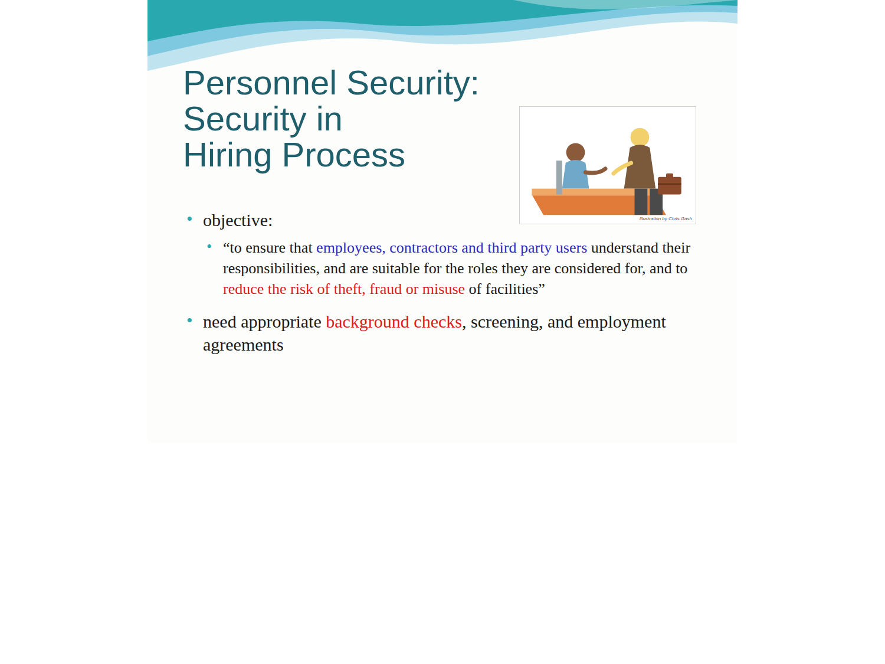Personnel Security:
Security in
Hiring Process
Illustration by Chris Gash
objective:
“to ensure that employees, contractors and third party users understand their responsibilities, and are suitable for the roles they are considered for, and to reduce the risk of theft, fraud or misuse of facilities”
need appropriate background checks, screening, and employment agreements